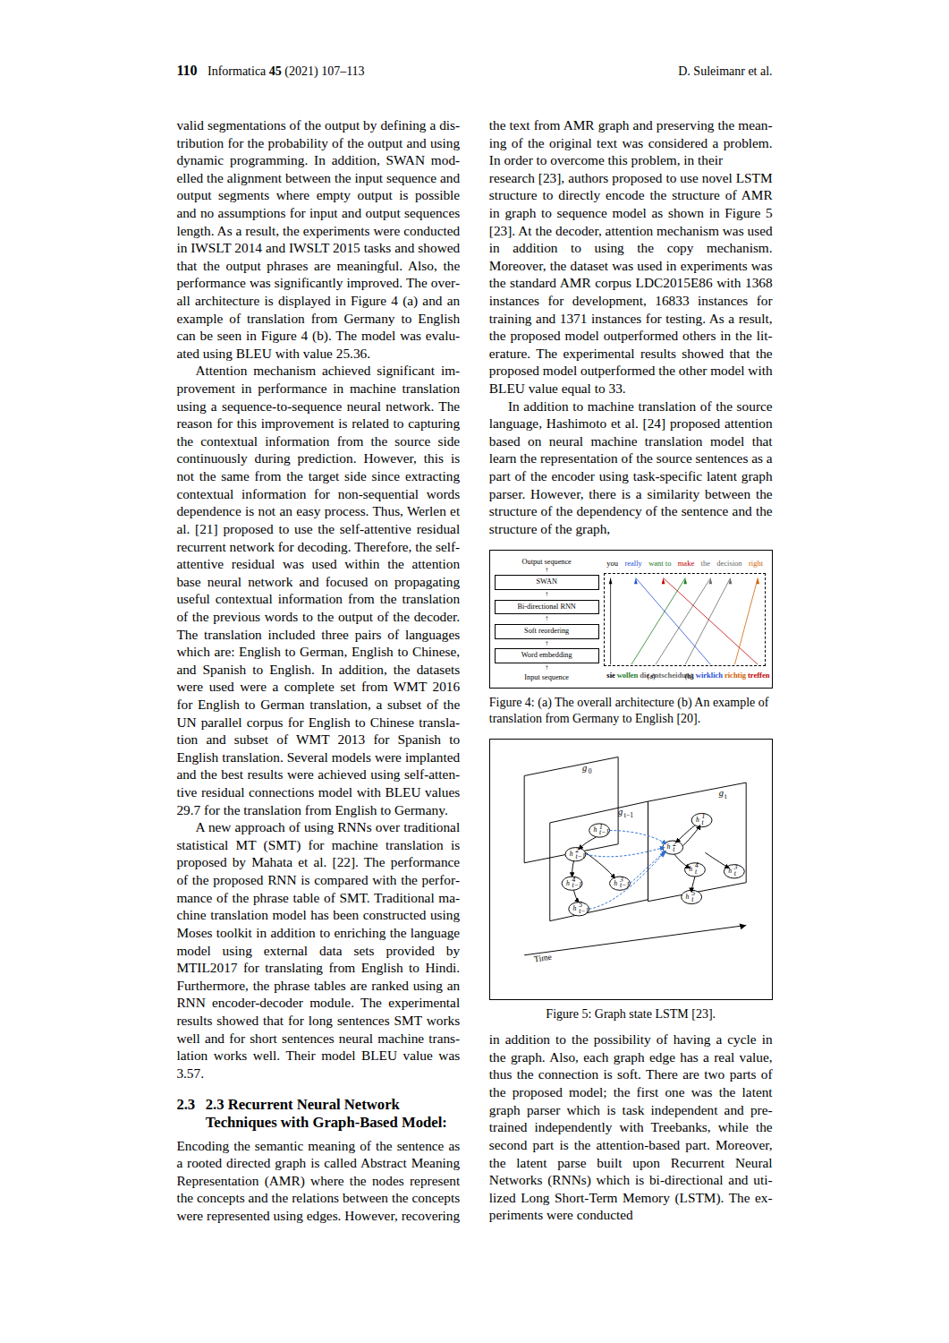110 Informatica 45 (2021) 107–113 D. Suleimanr et al.
valid segmentations of the output by defining a distribution for the probability of the output and using dynamic programming. In addition, SWAN modelled the alignment between the input sequence and output segments where empty output is possible and no assumptions for input and output sequences length. As a result, the experiments were conducted in IWSLT 2014 and IWSLT 2015 tasks and showed that the output phrases are meaningful. Also, the performance was significantly improved. The overall architecture is displayed in Figure 4 (a) and an example of translation from Germany to English can be seen in Figure 4 (b). The model was evaluated using BLEU with value 25.36.
Attention mechanism achieved significant improvement in performance in machine translation using a sequence-to-sequence neural network. The reason for this improvement is related to capturing the contextual information from the source side continuously during prediction. However, this is not the same from the target side since extracting contextual information for non-sequential words dependence is not an easy process. Thus, Werlen et al. [21] proposed to use the self-attentive residual recurrent network for decoding. Therefore, the self-attentive residual was used within the attention base neural network and focused on propagating useful contextual information from the translation of the previous words to the output of the decoder. The translation included three pairs of languages which are: English to German, English to Chinese, and Spanish to English. In addition, the datasets were used were a complete set from WMT 2016 for English to German translation, a subset of the UN parallel corpus for English to Chinese translation and subset of WMT 2013 for Spanish to English translation. Several models were implanted and the best results were achieved using self-attentive residual connections model with BLEU values 29.7 for the translation from English to Germany.
A new approach of using RNNs over traditional statistical MT (SMT) for machine translation is proposed by Mahata et al. [22]. The performance of the proposed RNN is compared with the performance of the phrase table of SMT. Traditional machine translation model has been constructed using Moses toolkit in addition to enriching the language model using external data sets provided by MTIL2017 for translating from English to Hindi. Furthermore, the phrase tables are ranked using an RNN encoder-decoder module. The experimental results showed that for long sentences SMT works well and for short sentences neural machine translation works well. Their model BLEU value was 3.57.
2.32.3 Recurrent Neural Network Techniques with Graph-Based Model:
Encoding the semantic meaning of the sentence as a rooted directed graph is called Abstract Meaning Representation (AMR) where the nodes represent the concepts and the relations between the concepts were represented using edges. However, recovering the text from AMR graph and preserving the meaning of the original text was considered a problem. In order to overcome this problem, in their
research [23], authors proposed to use novel LSTM structure to directly encode the structure of AMR in graph to sequence model as shown in Figure 5 [23]. At the decoder, attention mechanism was used in addition to using the copy mechanism. Moreover, the dataset was used in experiments was the standard AMR corpus LDC2015E86 with 1368 instances for development, 16833 instances for training and 1371 instances for testing. As a result, the proposed model outperformed others in the literature. The experimental results showed that the proposed model outperformed the other model with BLEU value equal to 33.
In addition to machine translation of the source language, Hashimoto et al. [24] proposed attention based on neural machine translation model that learn the representation of the source sentences as a part of the encoder using task-specific latent graph parser. However, there is a similarity between the structure of the dependency of the sentence and the structure of the graph,
Output sequence
↑
SWAN
↑
Bi-directional RNN
↑
Soft reordering
↑
Word embedding
↑
Input sequence
you really want to make the decision right
sie wollen die entscheidung wirklich richtig treffen
(a)
(b)
Figure 4: (a) The overall architecture (b) An example of translation from Germany to English [20].
g 0 g t−1 g t h1t−1 h2t−1 h4t−1 h5t−1 h3t−1 h1t h2t h4t h5t h3t Time
Figure 5: Graph state LSTM [23].
in addition to the possibility of having a cycle in the graph. Also, each graph edge has a real value, thus the connection is soft. There are two parts of the proposed model; the first one was the latent graph parser which is task independent and pre-trained independently with Treebanks, while the second part is the attention-based part. Moreover, the latent parse built upon Recurrent Neural Networks (RNNs) which is bi-directional and utilized Long Short-Term Memory (LSTM). The experiments were conducted